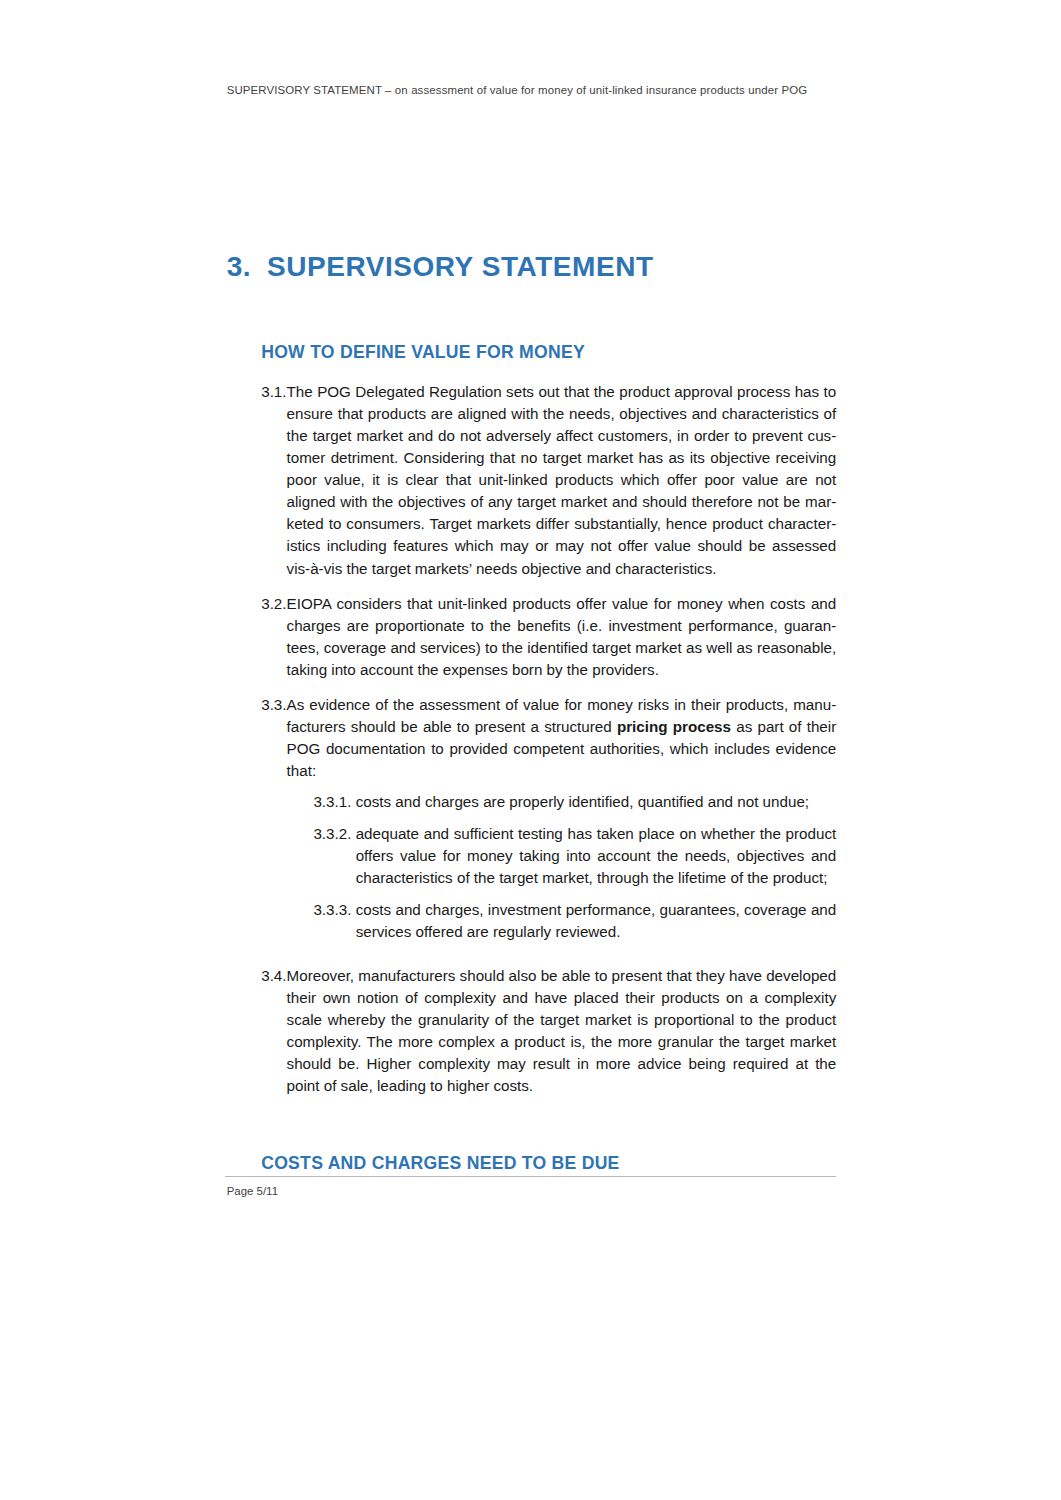SUPERVISORY STATEMENT – on assessment of value for money of unit-linked insurance products under POG
3. SUPERVISORY STATEMENT
HOW TO DEFINE VALUE FOR MONEY
3.1. The POG Delegated Regulation sets out that the product approval process has to ensure that products are aligned with the needs, objectives and characteristics of the target market and do not adversely affect customers, in order to prevent customer detriment. Considering that no target market has as its objective receiving poor value, it is clear that unit-linked products which offer poor value are not aligned with the objectives of any target market and should therefore not be marketed to consumers. Target markets differ substantially, hence product characteristics including features which may or may not offer value should be assessed vis-à-vis the target markets’ needs objective and characteristics.
3.2. EIOPA considers that unit-linked products offer value for money when costs and charges are proportionate to the benefits (i.e. investment performance, guarantees, coverage and services) to the identified target market as well as reasonable, taking into account the expenses born by the providers.
3.3. As evidence of the assessment of value for money risks in their products, manufacturers should be able to present a structured pricing process as part of their POG documentation to provided competent authorities, which includes evidence that:
3.3.1. costs and charges are properly identified, quantified and not undue;
3.3.2. adequate and sufficient testing has taken place on whether the product offers value for money taking into account the needs, objectives and characteristics of the target market, through the lifetime of the product;
3.3.3. costs and charges, investment performance, guarantees, coverage and services offered are regularly reviewed.
3.4. Moreover, manufacturers should also be able to present that they have developed their own notion of complexity and have placed their products on a complexity scale whereby the granularity of the target market is proportional to the product complexity. The more complex a product is, the more granular the target market should be. Higher complexity may result in more advice being required at the point of sale, leading to higher costs.
COSTS AND CHARGES NEED TO BE DUE
Page 5/11